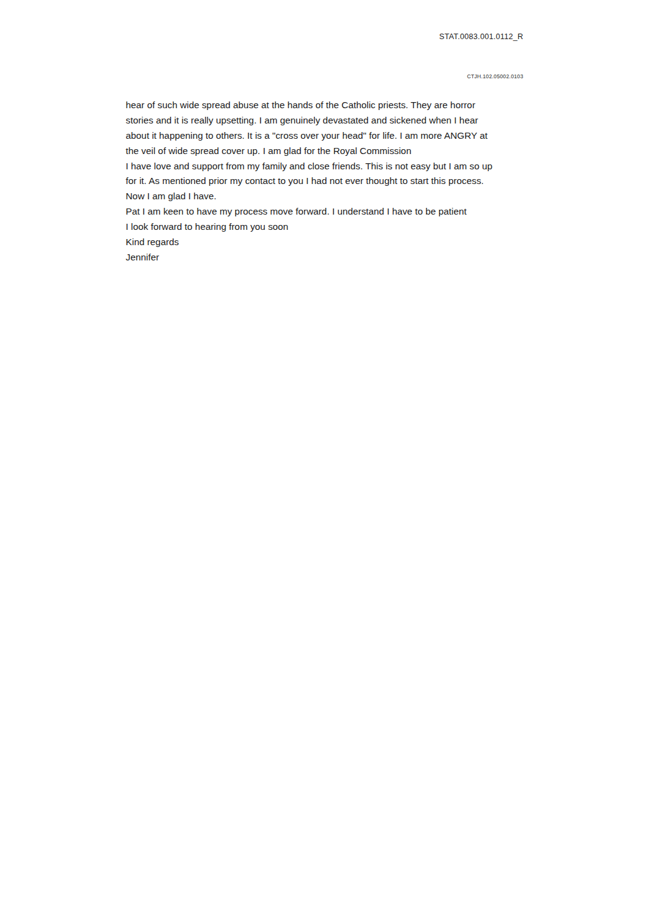STAT.0083.001.0112_R
CTJH.102.05002.0103
hear of such wide spread abuse at the hands of the Catholic priests. They are horror stories and it is really upsetting. I am genuinely devastated and sickened when I hear about it happening to others. It is a "cross over your head" for life. I am more ANGRY at the veil of wide spread cover up. I am glad for the Royal Commission
I have love and support from my family and close friends. This is not easy but I am so up for it. As mentioned prior my contact to you I had not ever thought to start this process. Now I am glad I have.
Pat I am keen to have my process move forward. I understand I have to be patient
I look forward to hearing from you soon
Kind regards
Jennifer